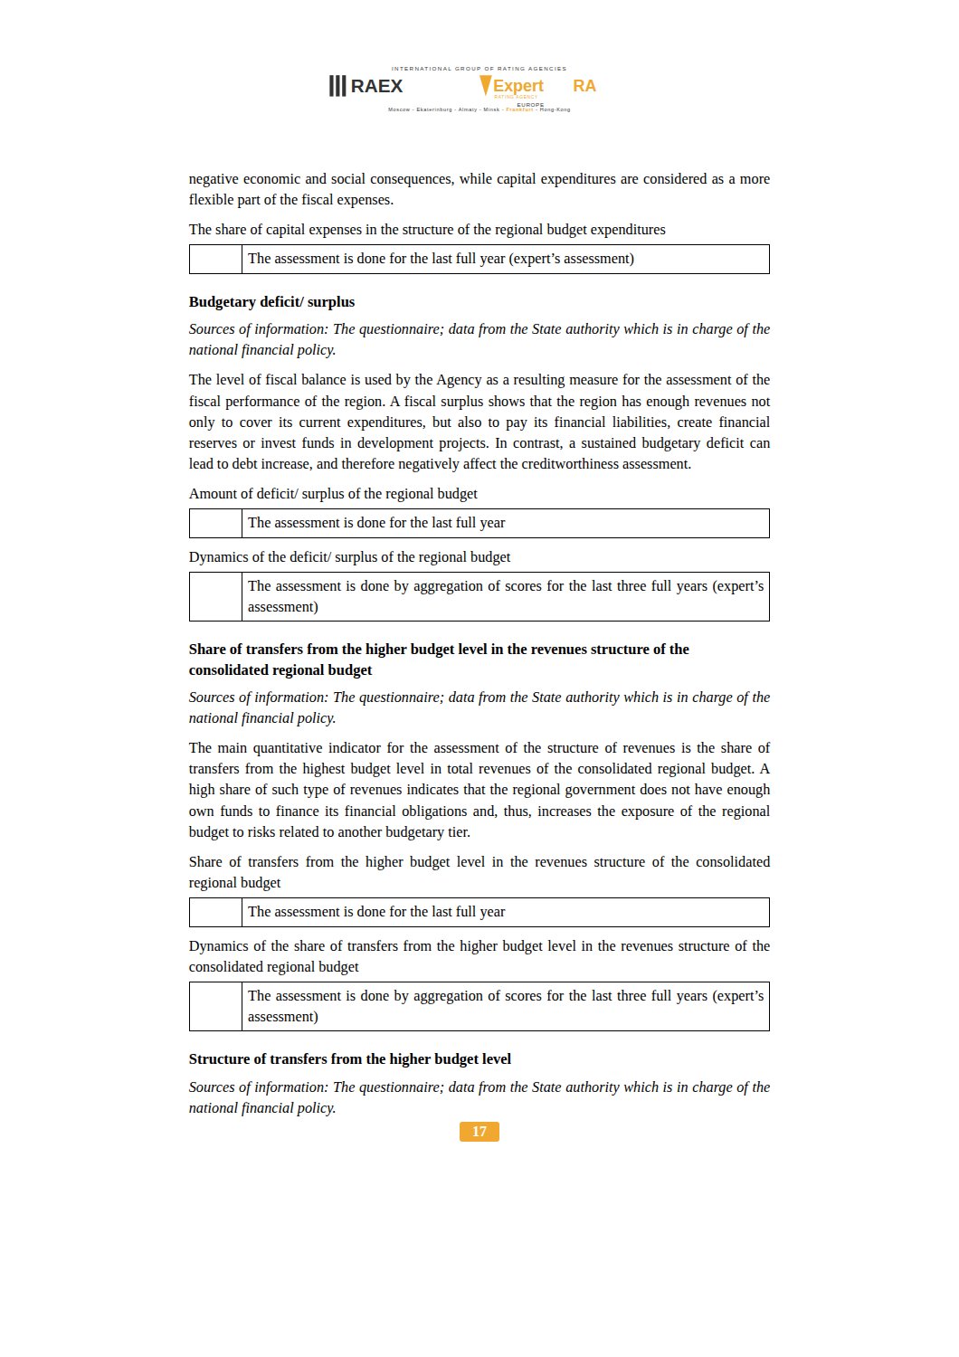negative economic and social consequences, while capital expenditures are considered as a more flexible part of the fiscal expenses.
The share of capital expenses in the structure of the regional budget expenditures
| | The assessment is done for the last full year (expert’s assessment) |
Budgetary deficit/ surplus
Sources of information: The questionnaire; data from the State authority which is in charge of the national financial policy.
The level of fiscal balance is used by the Agency as a resulting measure for the assessment of the fiscal performance of the region. A fiscal surplus shows that the region has enough revenues not only to cover its current expenditures, but also to pay its financial liabilities, create financial reserves or invest funds in development projects. In contrast, a sustained budgetary deficit can lead to debt increase, and therefore negatively affect the creditworthiness assessment.
Amount of deficit/ surplus of the regional budget
| | The assessment is done for the last full year |
Dynamics of the deficit/ surplus of the regional budget
| | The assessment is done by aggregation of scores for the last three full years (expert’s assessment) |
Share of transfers from the higher budget level in the revenues structure of the consolidated regional budget
Sources of information: The questionnaire; data from the State authority which is in charge of the national financial policy.
The main quantitative indicator for the assessment of the structure of revenues is the share of transfers from the highest budget level in total revenues of the consolidated regional budget. A high share of such type of revenues indicates that the regional government does not have enough own funds to finance its financial obligations and, thus, increases the exposure of the regional budget to risks related to another budgetary tier.
Share of transfers from the higher budget level in the revenues structure of the consolidated regional budget
| | The assessment is done for the last full year |
Dynamics of the share of transfers from the higher budget level in the revenues structure of the consolidated regional budget
| | The assessment is done by aggregation of scores for the last three full years (expert’s assessment) |
Structure of transfers from the higher budget level
Sources of information: The questionnaire; data from the State authority which is in charge of the national financial policy.
17